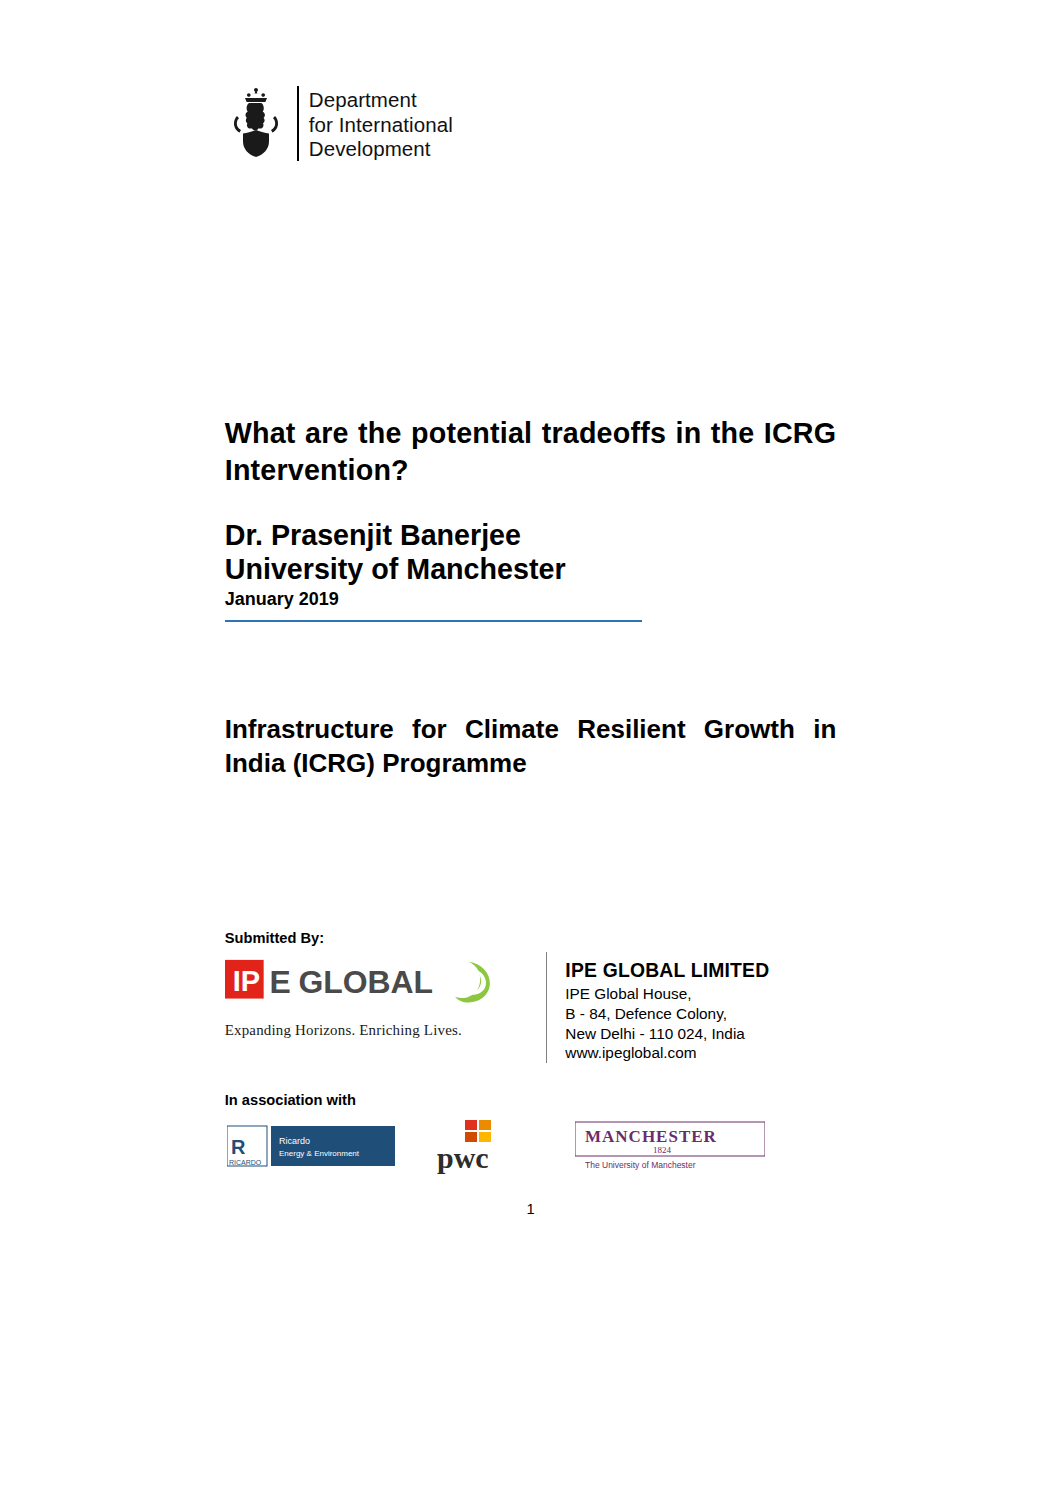Department
for International
Development
What are the potential tradeoffs in the ICRG Intervention?
Dr. Prasenjit Banerjee
University of Manchester
January 2019
Infrastructure for Climate Resilient Growth in India (ICRG) Programme
Submitted By:
IP E GLOBAL
Expanding Horizons. Enriching Lives.
IPE GLOBAL LIMITED
IPE Global House,
B - 84, Defence Colony,
New Delhi - 110 024, India
www.ipeglobal.com
In association with
R RICARDO Ricardo Energy & Environment pwc MANCHESTER 1824 The University of Manchester
1